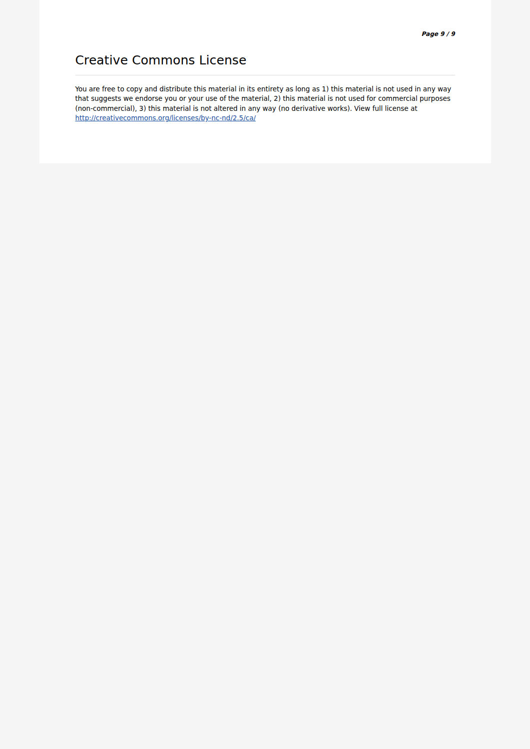Page 9 / 9
Creative Commons License
You are free to copy and distribute this material in its entirety as long as 1) this material is not used in any way that suggests we endorse you or your use of the material, 2) this material is not used for commercial purposes (non-commercial), 3) this material is not altered in any way (no derivative works). View full license at http://creativecommons.org/licenses/by-nc-nd/2.5/ca/